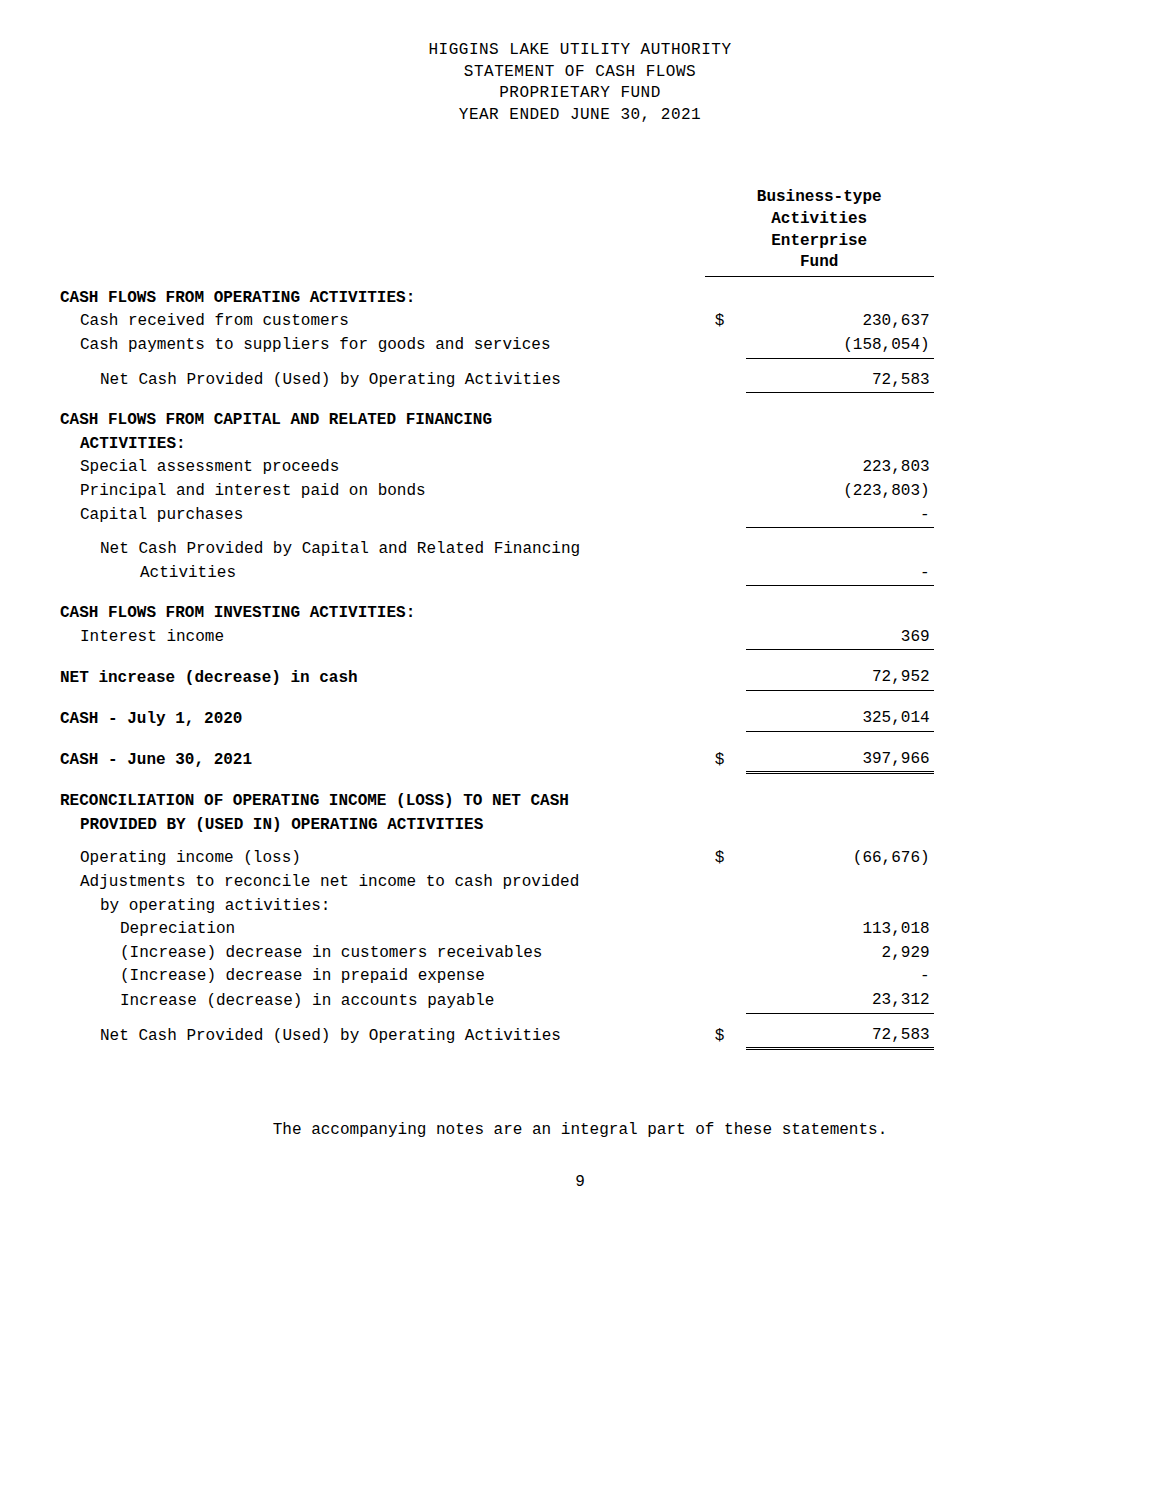HIGGINS LAKE UTILITY AUTHORITY
STATEMENT OF CASH FLOWS
PROPRIETARY FUND
YEAR ENDED JUNE 30, 2021
| | Business-type Activities Enterprise Fund | |
| CASH FLOWS FROM OPERATING ACTIVITIES: | | | |
| Cash received from customers | $ | 230,637 | |
| Cash payments to suppliers for goods and services | | (158,054) | |
| Net Cash Provided (Used) by Operating Activities | | 72,583 | |
| CASH FLOWS FROM CAPITAL AND RELATED FINANCING | | | |
| ACTIVITIES: | | | |
| Special assessment proceeds | | 223,803 | |
| Principal and interest paid on bonds | | (223,803) | |
| Capital purchases | | - | |
| Net Cash Provided by Capital and Related Financing | | | |
| Activities | | - | |
| CASH FLOWS FROM INVESTING ACTIVITIES: | | | |
| Interest income | | 369 | |
| NET increase (decrease) in cash | | 72,952 | |
| CASH - July 1, 2020 | | 325,014 | |
| CASH - June 30, 2021 | $ | 397,966 | |
| RECONCILIATION OF OPERATING INCOME (LOSS) TO NET CASH | | | |
| PROVIDED BY (USED IN) OPERATING ACTIVITIES | | | |
| Operating income (loss) | $ | (66,676) | |
| Adjustments to reconcile net income to cash provided | | | |
| by operating activities: | | | |
| Depreciation | | 113,018 | |
| (Increase) decrease in customers receivables | | 2,929 | |
| (Increase) decrease in prepaid expense | | - | |
| Increase (decrease) in accounts payable | | 23,312 | |
| Net Cash Provided (Used) by Operating Activities | $ | 72,583 | |
The accompanying notes are an integral part of these statements.
9